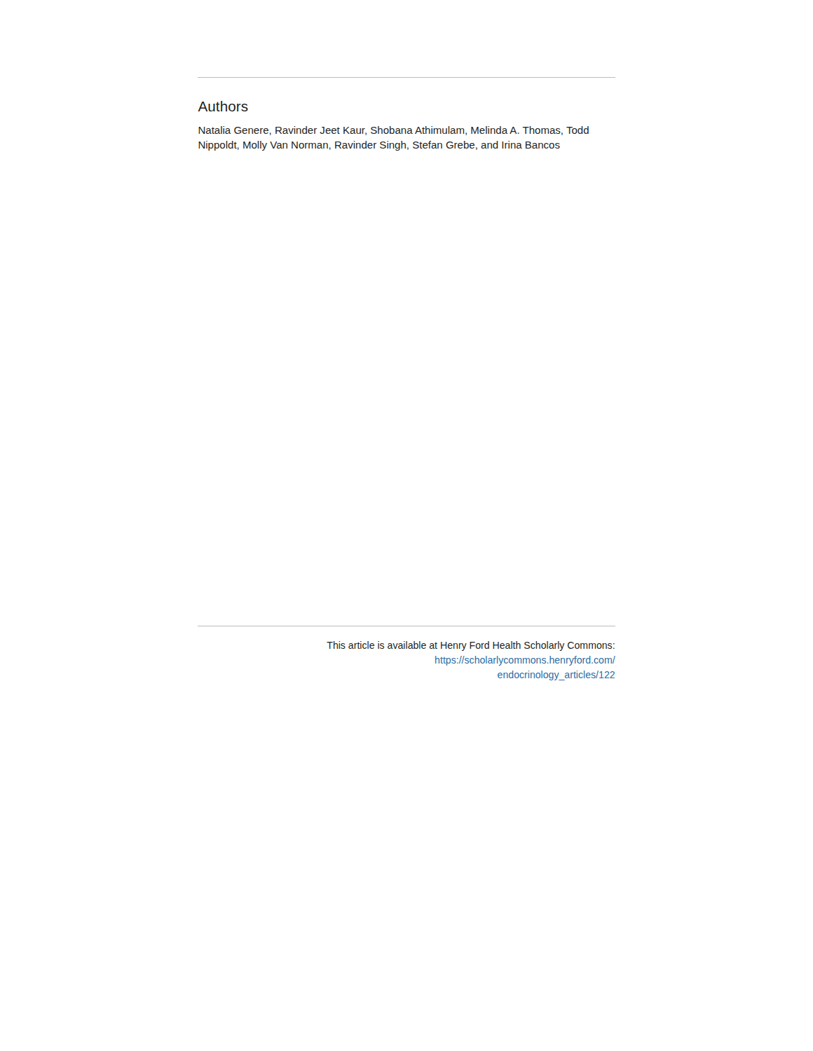Authors
Natalia Genere, Ravinder Jeet Kaur, Shobana Athimulam, Melinda A. Thomas, Todd Nippoldt, Molly Van Norman, Ravinder Singh, Stefan Grebe, and Irina Bancos
This article is available at Henry Ford Health Scholarly Commons: https://scholarlycommons.henryford.com/
endocrinology_articles/122